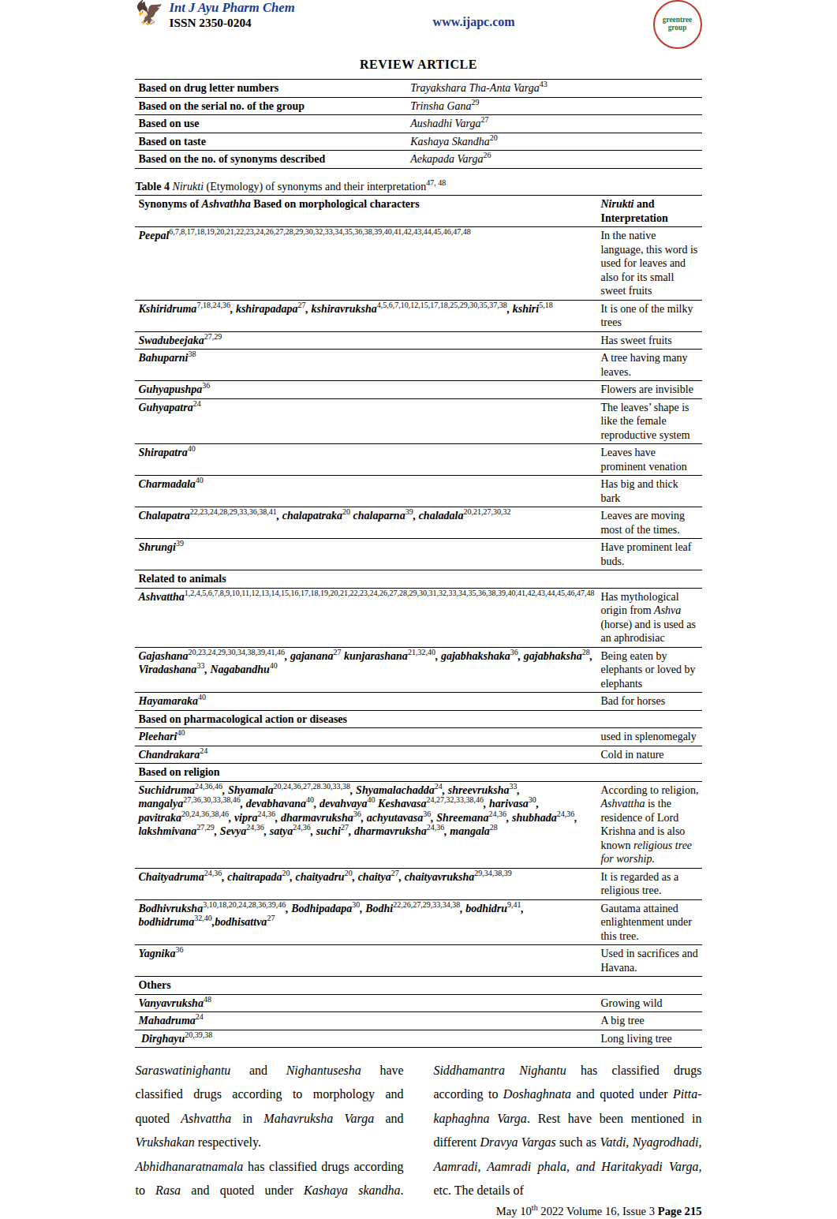🦅
Int J Ayu Pharm Chem
ISSN 2350-0204
www.ijapc.com
greentree
group
REVIEW ARTICLE
| Based on drug letter numbers | Trayakshara Tha-Anta Varga 43 |
| Based on the serial no. of the group | Trinsha Gana 29 |
| Based on use | Aushadhi Varga 27 |
| Based on taste | Kashaya Skandha 20 |
| Based on the no. of synonyms described | Aekapada Varga 26 |
Table 4 Nirukti (Etymology) of synonyms and their interpretation47, 48
| Synonyms of Ashvathha Based on morphological characters | Nirukti and Interpretation |
| --- | --- |
| Peepal 6,7,8,17,18,19,20,21,22,23,24,26,27,28,29,30,32,33,34,35,36,38,39,40,41,42,43,44,45,46,47,48 | In the native language, this word is used for leaves and also for its small sweet fruits |
| Kshiridruma 7,18,24,36 , kshirapadapa 27 , kshiravruksha 4,5,6,7,10,12,15,17,18,25,29,30,35,37,38 , kshiri 5,18 | It is one of the milky trees |
| Swadubeejaka 27,29 | Has sweet fruits |
| Bahuparni 38 | A tree having many leaves. |
| Guhyapushpa 36 | Flowers are invisible |
| Guhyapatra 24 | The leaves’ shape is like the female reproductive system |
| Shirapatra 40 | Leaves have prominent venation |
| Charmadala 40 | Has big and thick bark |
| Chalapatra 22,23,24,28,29,33,36,38,41 , chalapatraka 20 chalaparna 39 , chaladala 20,21,27,30,32 | Leaves are moving most of the times. |
| Shrungi 39 | Have prominent leaf buds. |
| Related to animals |
| Ashvattha 1,2,4,5,6,7,8,9,10,11,12,13,14,15,16,17,18,19,20,21,22,23,24,26,27,28,29,30,31,32,33,34,35,36,38,39,40,41,42,43,44,45,46,47,48 | Has mythological origin from Ashva (horse) and is used as an aphrodisiac |
| Gajashana 20,23,24,29,30,34,38,39,41,46 , gajanana 27 kunjarashana 21,32,40 , gajabhakshaka 36 , gajabhaksha 28 , Viradashana 33 , Nagabandhu 40 | Being eaten by elephants or loved by elephants |
| Hayamaraka 40 | Bad for horses |
| Based on pharmacological action or diseases |
| Pleehari 40 | used in splenomegaly |
| Chandrakara 24 | Cold in nature |
| Based on religion |
| Suchidruma 24,36,46 , Shyamala 20,24,36,27,28.30,33,38 , Shyamalachadda 24 , shreevruksha 33 , mangalya 27,36,30,33,38,46 , devabhavana 40 , devahvaya 40 Keshavasa 24,27,32,33,38,46 , harivasa 30 , pavitraka 20,24,36,38,46 , vipra 24,36 , dharmavruksha 36 , achyutavasa 36 , Shreemana 24,36 , shubhada 24,36 , lakshmivana 27,29 , Sevya 24,36 , satya 24,36 , suchi 27 , dharmavruksha 24,36 , mangala 28 | According to religion, Ashvattha is the residence of Lord Krishna and is also known religious tree for worship. |
| Chaityadruma 24,36 , chaitrapada 20 , chaityadru 20 , chaitya 27 , chaityavruksha 29,34,38,39 | It is regarded as a religious tree. |
| Bodhivruksha 3,10,18,20,24,28,36,39,46 , Bodhipadapa 30 , Bodhi 22,26,27,29,33,34,38 , bodhidru 9,41 , bodhidruma 32,40 ,bodhisattva 27 | Gautama attained enlightenment under this tree. |
| Yagnika 36 | Used in sacrifices and Havana. |
| Others |
| Vanyavruksha 48 | Growing wild |
| Mahadruma 24 | A big tree |
| Dirghayu 20,39,38 | Long living tree |
Saraswatinighantu and Nighantusesha have classified drugs according to morphology and quoted Ashvattha in Mahavruksha Varga and Vrukshakan respectively.
Abhidhanaratnamala has classified drugs according to Rasa and quoted under Kashaya skandha. Siddhamantra Nighantu has classified drugs according to Doshaghnata and quoted under Pitta-kaphaghna Varga. Rest have been mentioned in different Dravya Vargas such as Vatdi, Nyagrodhadi, Aamradi, Aamradi phala, and Haritakyadi Varga, etc. The details of
May 10th 2022 Volume 16, Issue 3 Page 215